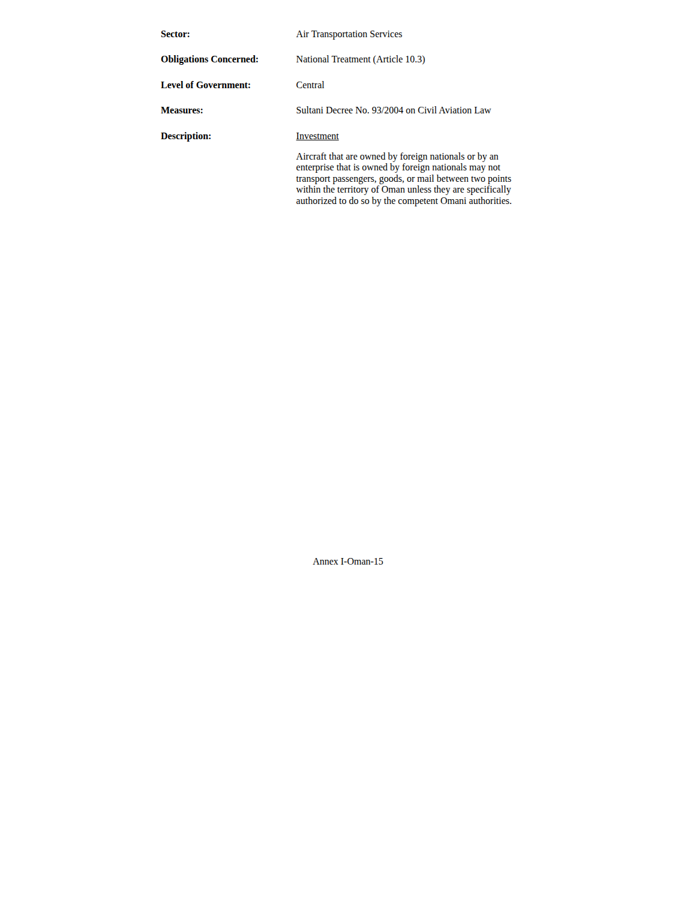| Sector: | Air Transportation Services |
| Obligations Concerned: | National Treatment (Article 10.3) |
| Level of Government: | Central |
| Measures: | Sultani Decree No. 93/2004 on Civil Aviation Law |
| Description: | Investment Aircraft that are owned by foreign nationals or by an enterprise that is owned by foreign nationals may not transport passengers, goods, or mail between two points within the territory of Oman unless they are specifically authorized to do so by the competent Omani authorities. |
Annex I-Oman-15